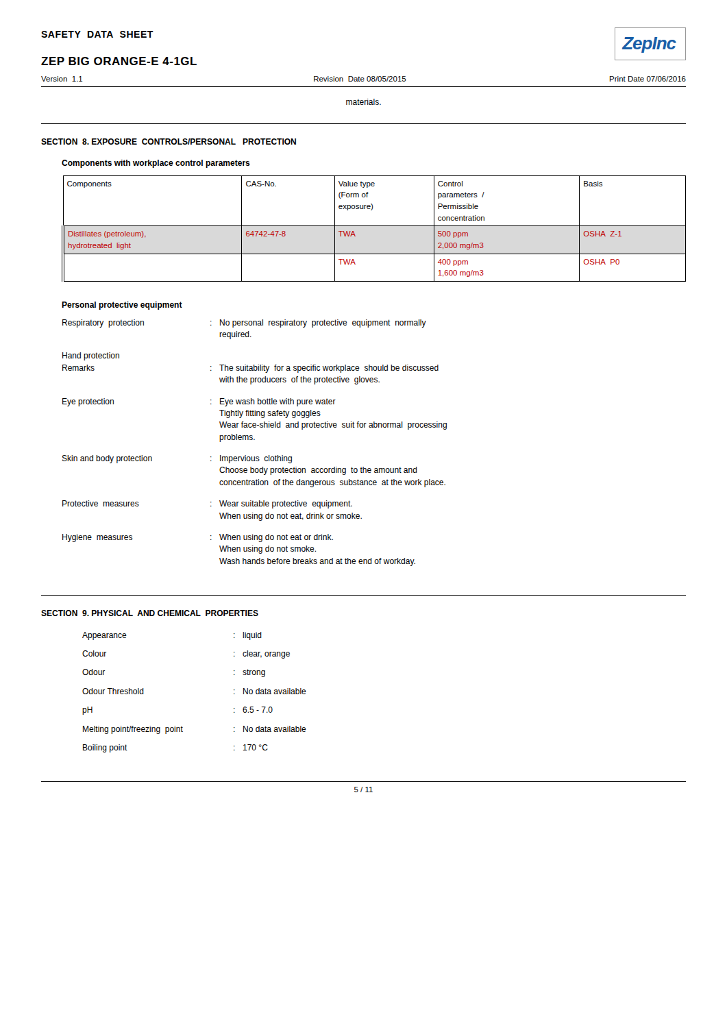SAFETY DATA SHEET
ZEP BIG ORANGE-E 4-1GL
ZepInc
Version 1.1 Revision Date 08/05/2015 Print Date 07/06/2016
materials.
SECTION 8. EXPOSURE CONTROLS/PERSONAL PROTECTION
Components with workplace control parameters
| Components | CAS-No. | Value type (Form of exposure) | Control parameters / Permissible concentration | Basis |
| --- | --- | --- | --- | --- |
| Distillates (petroleum), hydrotreated light | 64742-47-8 | TWA | 500 ppm 2,000 mg/m3 | OSHA Z-1 |
| | | TWA | 400 ppm 1,600 mg/m3 | OSHA P0 |
Personal protective equipment
| Respiratory protection | : | No personal respiratory protective equipment normally required. |
| Hand protection Remarks | : | The suitability for a specific workplace should be discussed with the producers of the protective gloves. |
| Eye protection | : | Eye wash bottle with pure water Tightly fitting safety goggles Wear face-shield and protective suit for abnormal processing problems. |
| Skin and body protection | : | Impervious clothing Choose body protection according to the amount and concentration of the dangerous substance at the work place. |
| Protective measures | : | Wear suitable protective equipment. When using do not eat, drink or smoke. |
| Hygiene measures | : | When using do not eat or drink. When using do not smoke. Wash hands before breaks and at the end of workday. |
SECTION 9. PHYSICAL AND CHEMICAL PROPERTIES
| Appearance | : | liquid |
| Colour | : | clear, orange |
| Odour | : | strong |
| Odour Threshold | : | No data available |
| pH | : | 6.5 - 7.0 |
| Melting point/freezing point | : | No data available |
| Boiling point | : | 170 °C |
5 / 11